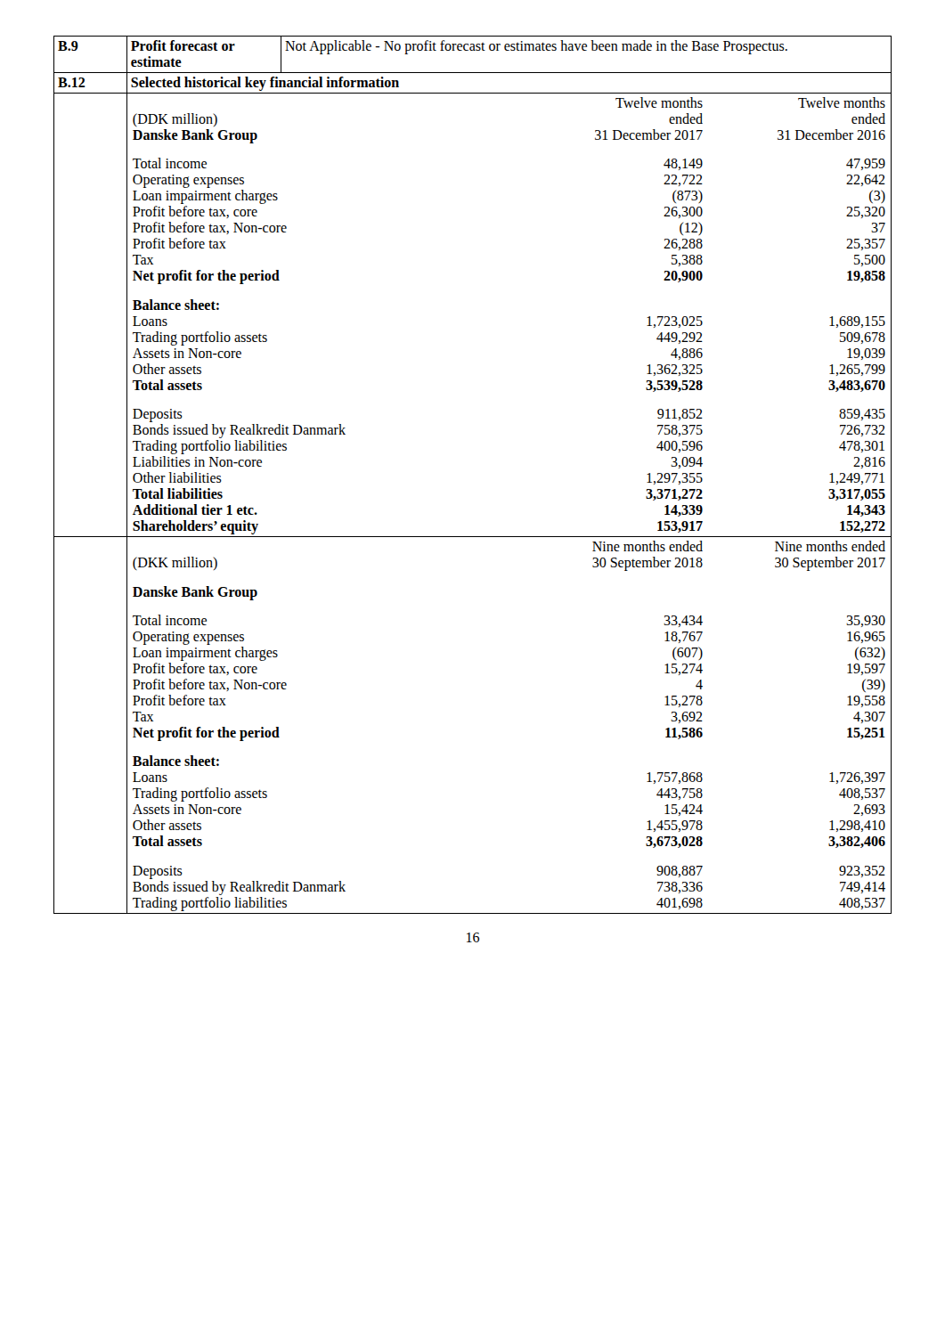| B.9 | Profit forecast or estimate | Not Applicable - No profit forecast or estimates have been made in the Base Prospectus. |
| B.12 | Selected historical key financial information |
| | / (DDK million) / Twelve months ended / Twelve months ended / / Danske Bank Group / 31 December 2017 / 31 December 2016 / / Total income / 48,149 / 47,959 / / Operating expenses / 22,722 / 22,642 / / Loan impairment charges / (873) / (3) / / Profit before tax, core / 26,300 / 25,320 / / Profit before tax, Non-core / (12) / 37 / / Profit before tax / 26,288 / 25,357 / / Tax / 5,388 / 5,500 / / Net profit for the period / 20,900 / 19,858 / / Balance sheet: / / / / Loans / 1,723,025 / 1,689,155 / / Trading portfolio assets / 449,292 / 509,678 / / Assets in Non-core / 4,886 / 19,039 / / Other assets / 1,362,325 / 1,265,799 / / Total assets / 3,539,528 / 3,483,670 / / Deposits / 911,852 / 859,435 / / Bonds issued by Realkredit Danmark / 758,375 / 726,732 / / Trading portfolio liabilities / 400,596 / 478,301 / / Liabilities in Non-core / 3,094 / 2,816 / / Other liabilities / 1,297,355 / 1,249,771 / / Total liabilities / 3,371,272 / 3,317,055 / / Additional tier 1 etc. / 14,339 / 14,343 / / Shareholders’ equity / 153,917 / 152,272 / |
| | / (DKK million) / Nine months ended 30 September 2018 / Nine months ended 30 September 2017 / / Danske Bank Group / / / / Total income / 33,434 / 35,930 / / Operating expenses / 18,767 / 16,965 / / Loan impairment charges / (607) / (632) / / Profit before tax, core / 15,274 / 19,597 / / Profit before tax, Non-core / 4 / (39) / / Profit before tax / 15,278 / 19,558 / / Tax / 3,692 / 4,307 / / Net profit for the period / 11,586 / 15,251 / / Balance sheet: / / / / Loans / 1,757,868 / 1,726,397 / / Trading portfolio assets / 443,758 / 408,537 / / Assets in Non-core / 15,424 / 2,693 / / Other assets / 1,455,978 / 1,298,410 / / Total assets / 3,673,028 / 3,382,406 / / Deposits / 908,887 / 923,352 / / Bonds issued by Realkredit Danmark / 738,336 / 749,414 / / Trading portfolio liabilities / 401,698 / 408,537 / |
16